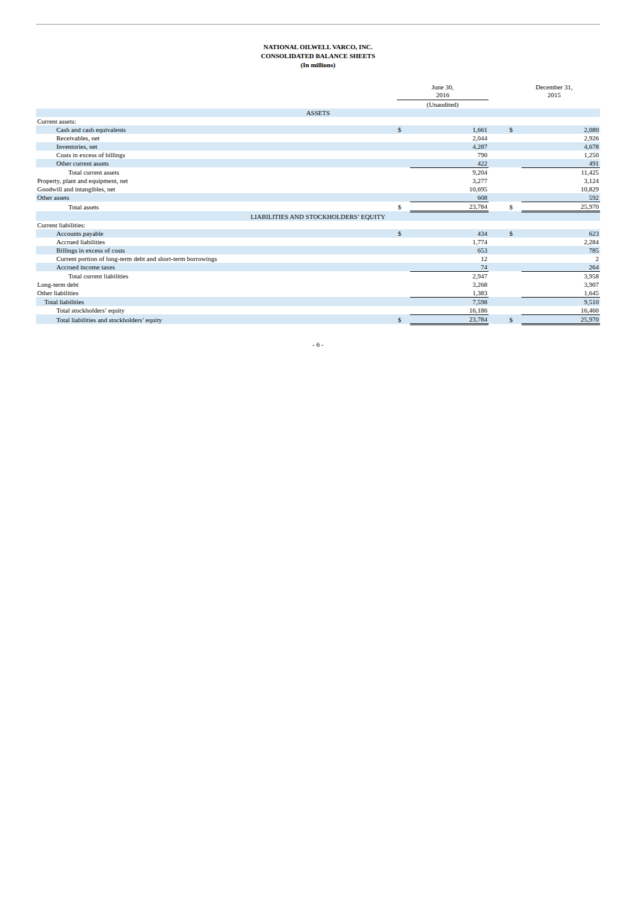NATIONAL OILWELL VARCO, INC.
CONSOLIDATED BALANCE SHEETS
(In millions)
| | | June 30, 2016 | | December 31, 2015 |
| | | (Unaudited) | | |
| ASSETS |
| Current assets: | | | | | | |
| Cash and cash equivalents | | $ | 1,661 | | $ | 2,080 |
| Receivables, net | | | 2,044 | | | 2,926 |
| Inventories, net | | | 4,287 | | | 4,678 |
| Costs in excess of billings | | | 790 | | | 1,250 |
| Other current assets | | | 422 | | | 491 |
| Total current assets | | | 9,204 | | | 11,425 |
| Property, plant and equipment, net | | | 3,277 | | | 3,124 |
| Goodwill and intangibles, net | | | 10,695 | | | 10,829 |
| Other assets | | | 608 | | | 592 |
| Total assets | | $ | 23,784 | | $ | 25,970 |
| LIABILITIES AND STOCKHOLDERS’ EQUITY |
| Current liabilities: | | | | | | |
| Accounts payable | | $ | 434 | | $ | 623 |
| Accrued liabilities | | | 1,774 | | | 2,284 |
| Billings in excess of costs | | | 653 | | | 785 |
| Current portion of long-term debt and short-term borrowings | | | 12 | | | 2 |
| Accrued income taxes | | | 74 | | | 264 |
| Total current liabilities | | | 2,947 | | | 3,958 |
| Long-term debt | | | 3,268 | | | 3,907 |
| Other liabilities | | | 1,383 | | | 1,645 |
| Total liabilities | | | 7,598 | | | 9,510 |
| Total stockholders’ equity | | | 16,186 | | | 16,460 |
| Total liabilities and stockholders’ equity | | $ | 23,784 | | $ | 25,970 |
- 6 -